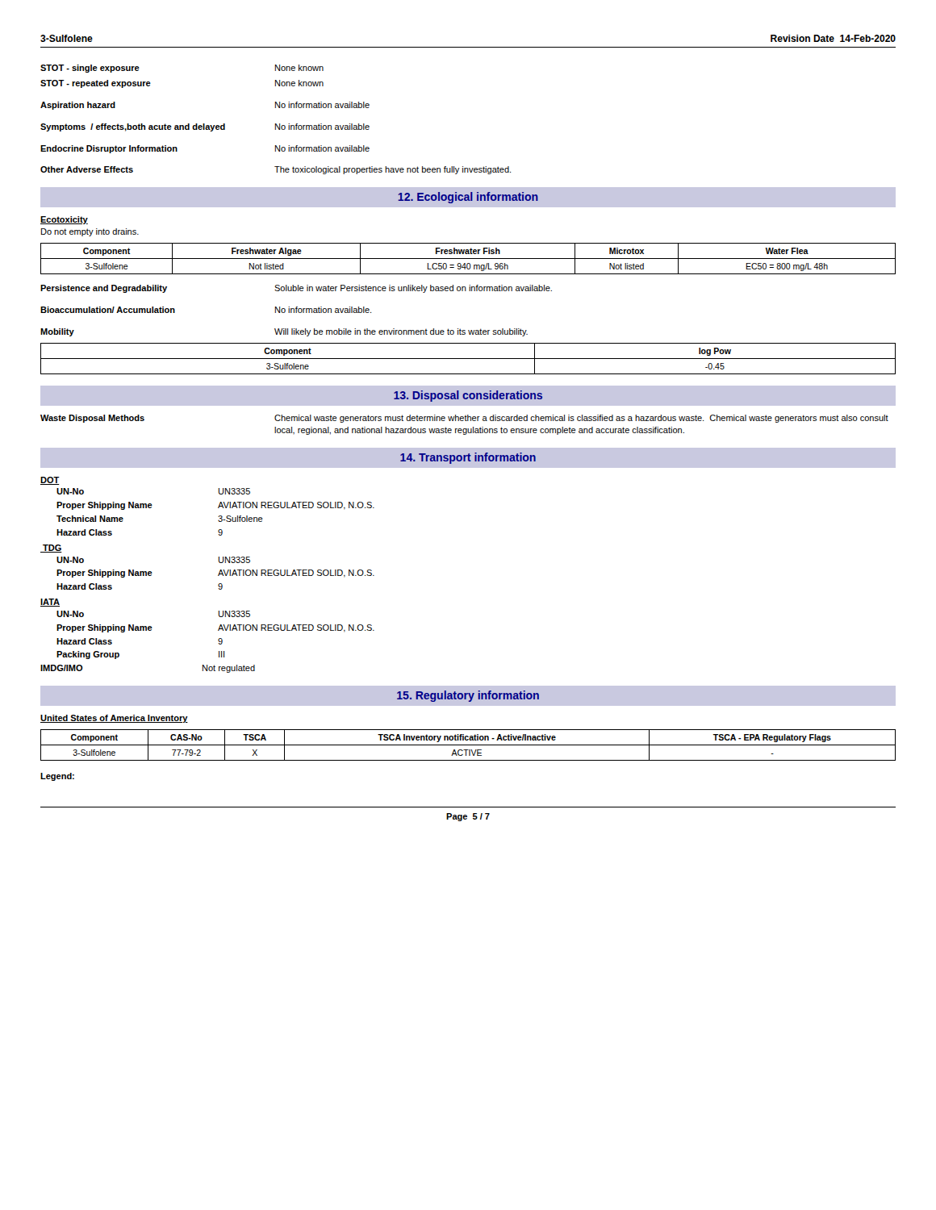3-Sulfolene Revision Date 14-Feb-2020
STOT - single exposure
None known
STOT - repeated exposure
None known
Aspiration hazard
No information available
Symptoms / effects,both acute and delayed
No information available
Endocrine Disruptor Information
No information available
Other Adverse Effects
The toxicological properties have not been fully investigated.
12. Ecological information
Ecotoxicity
Do not empty into drains.
| Component | Freshwater Algae | Freshwater Fish | Microtox | Water Flea |
| --- | --- | --- | --- | --- |
| 3-Sulfolene | Not listed | LC50 = 940 mg/L 96h | Not listed | EC50 = 800 mg/L 48h |
Persistence and Degradability
Soluble in water Persistence is unlikely based on information available.
Bioaccumulation/ Accumulation
No information available.
Mobility
Will likely be mobile in the environment due to its water solubility.
| Component | log Pow |
| --- | --- |
| 3-Sulfolene | -0.45 |
13. Disposal considerations
Waste Disposal Methods
Chemical waste generators must determine whether a discarded chemical is classified as a hazardous waste. Chemical waste generators must also consult local, regional, and national hazardous waste regulations to ensure complete and accurate classification.
14. Transport information
DOT
UN-No
UN3335
Proper Shipping Name
AVIATION REGULATED SOLID, N.O.S.
Technical Name
3-Sulfolene
Hazard Class
9
TDG
UN-No
UN3335
Proper Shipping Name
AVIATION REGULATED SOLID, N.O.S.
Hazard Class
9
IATA
UN-No
UN3335
Proper Shipping Name
AVIATION REGULATED SOLID, N.O.S.
Hazard Class
9
Packing Group
III
IMDG/IMO
Not regulated
15. Regulatory information
United States of America Inventory
| Component | CAS-No | TSCA | TSCA Inventory notification - Active/Inactive | TSCA - EPA Regulatory Flags |
| --- | --- | --- | --- | --- |
| 3-Sulfolene | 77-79-2 | X | ACTIVE | - |
Legend:
Page 5 / 7